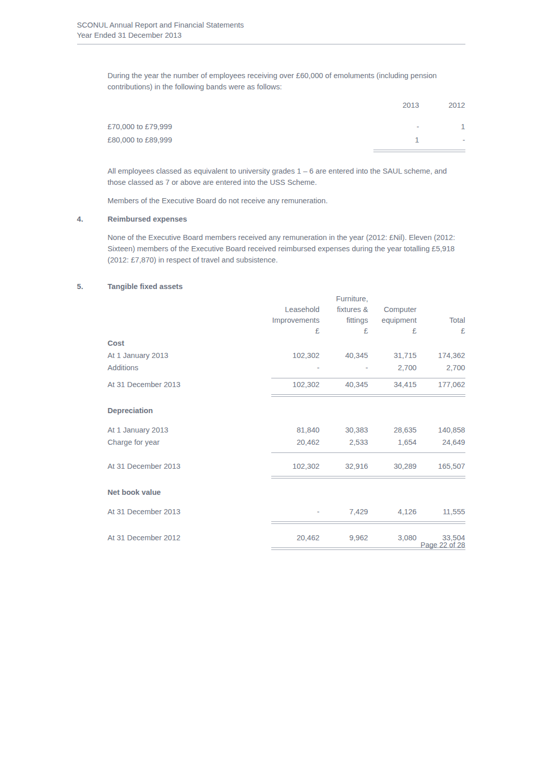SCONUL Annual Report and Financial Statements
Year Ended 31 December 2013
During the year the number of employees receiving over £60,000 of emoluments (including pension contributions) in the following bands were as follows:
| | 2013 | 2012 |
| --- | --- | --- |
| £70,000 to £79,999 | - | 1 |
| £80,000 to £89,999 | 1 | - |
All employees classed as equivalent to university grades 1 – 6 are entered into the SAUL scheme, and those classed as 7 or above are entered into the USS Scheme.
Members of the Executive Board do not receive any remuneration.
4.
Reimbursed expenses
None of the Executive Board members received any remuneration in the year (2012: £Nil). Eleven (2012: Sixteen) members of the Executive Board received reimbursed expenses during the year totalling £5,918 (2012: £7,870) in respect of travel and subsistence.
5.
Tangible fixed assets
| | | Furniture, | | |
| --- | --- | --- | --- | --- |
| | Leasehold | fixtures & | Computer | |
| | Improvements | fittings | equipment | Total |
| | £ | £ | £ | £ |
| Cost | | | | |
| At 1 January 2013 | 102,302 | 40,345 | 31,715 | 174,362 |
| Additions | - | - | 2,700 | 2,700 |
| At 31 December 2013 | 102,302 | 40,345 | 34,415 | 177,062 |
| Depreciation | | | | |
| At 1 January 2013 | 81,840 | 30,383 | 28,635 | 140,858 |
| Charge for year | 20,462 | 2,533 | 1,654 | 24,649 |
| At 31 December 2013 | 102,302 | 32,916 | 30,289 | 165,507 |
| Net book value | | | | |
| At 31 December 2013 | - | 7,429 | 4,126 | 11,555 |
| At 31 December 2012 | 20,462 | 9,962 | 3,080 | 33,504 |
Page 22 of 28